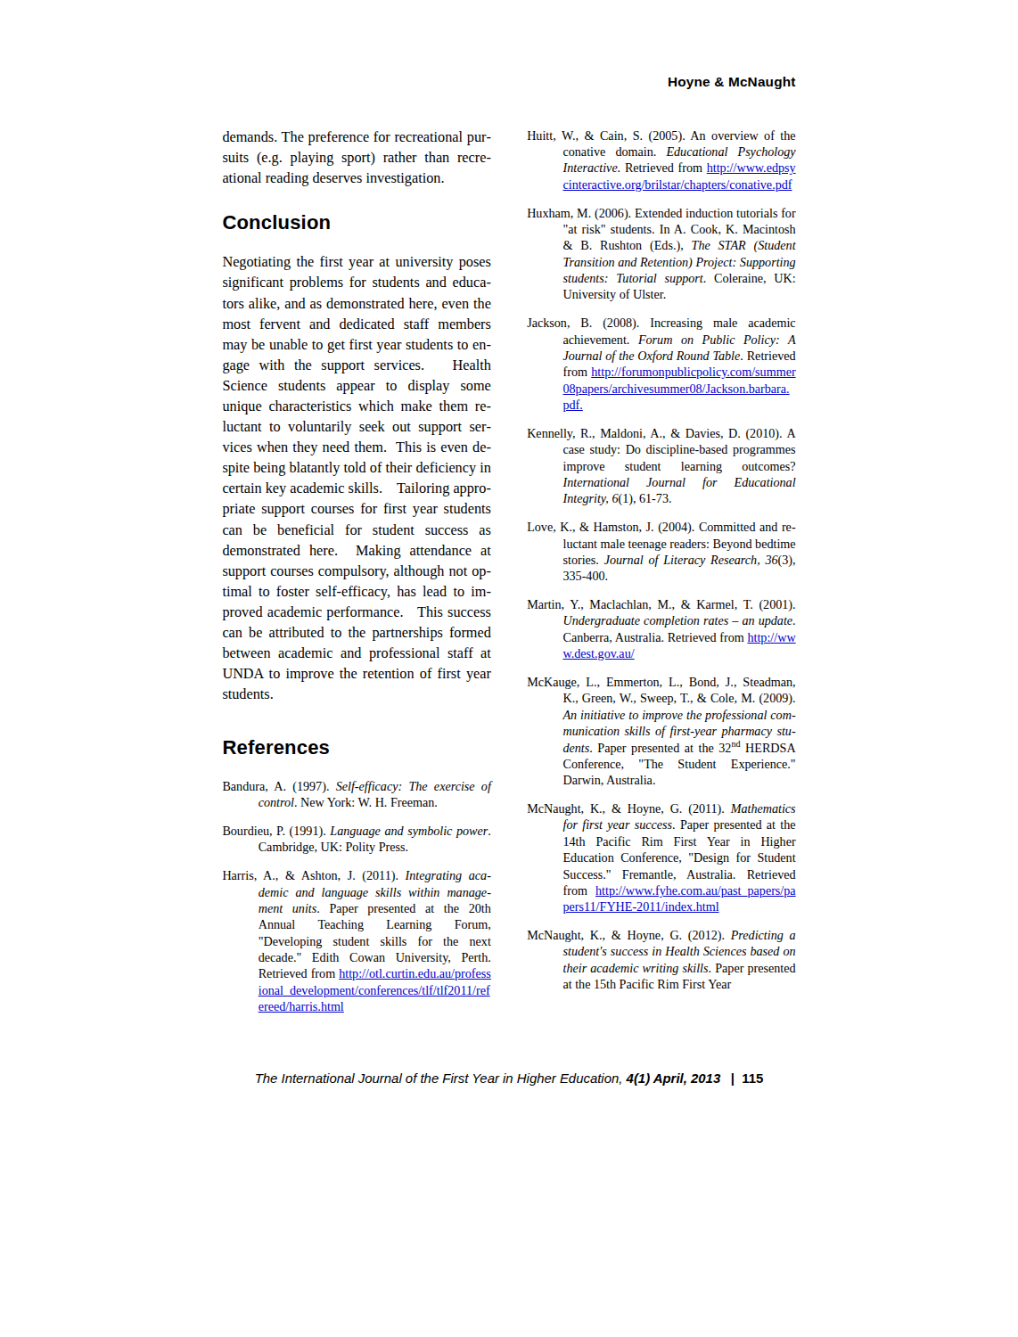Hoyne & McNaught
demands. The preference for recreational pursuits (e.g. playing sport) rather than recreational reading deserves investigation.
Conclusion
Negotiating the first year at university poses significant problems for students and educators alike, and as demonstrated here, even the most fervent and dedicated staff members may be unable to get first year students to engage with the support services. Health Science students appear to display some unique characteristics which make them reluctant to voluntarily seek out support services when they need them. This is even despite being blatantly told of their deficiency in certain key academic skills. Tailoring appropriate support courses for first year students can be beneficial for student success as demonstrated here. Making attendance at support courses compulsory, although not optimal to foster self-efficacy, has lead to improved academic performance. This success can be attributed to the partnerships formed between academic and professional staff at UNDA to improve the retention of first year students.
References
Bandura, A. (1997). Self-efficacy: The exercise of control. New York: W. H. Freeman.
Bourdieu, P. (1991). Language and symbolic power. Cambridge, UK: Polity Press.
Harris, A., & Ashton, J. (2011). Integrating academic and language skills within management units. Paper presented at the 20th Annual Teaching Learning Forum, "Developing student skills for the next decade." Edith Cowan University, Perth. Retrieved from http://otl.curtin.edu.au/professional_development/conferences/tlf/tlf2011/refereed/harris.html
Huitt, W., & Cain, S. (2005). An overview of the conative domain. Educational Psychology Interactive. Retrieved from http://www.edpsycinteractive.org/brilstar/chapters/conative.pdf
Huxham, M. (2006). Extended induction tutorials for "at risk" students. In A. Cook, K. Macintosh & B. Rushton (Eds.), The STAR (Student Transition and Retention) Project: Supporting students: Tutorial support. Coleraine, UK: University of Ulster.
Jackson, B. (2008). Increasing male academic achievement. Forum on Public Policy: A Journal of the Oxford Round Table. Retrieved from http://forumonpublicpolicy.com/summer08papers/archivesummer08/Jackson.barbara.pdf.
Kennelly, R., Maldoni, A., & Davies, D. (2010). A case study: Do discipline-based programmes improve student learning outcomes? International Journal for Educational Integrity, 6(1), 61-73.
Love, K., & Hamston, J. (2004). Committed and reluctant male teenage readers: Beyond bedtime stories. Journal of Literacy Research, 36(3), 335-400.
Martin, Y., Maclachlan, M., & Karmel, T. (2001). Undergraduate completion rates – an update. Canberra, Australia. Retrieved from http://www.dest.gov.au/
McKauge, L., Emmerton, L., Bond, J., Steadman, K., Green, W., Sweep, T., & Cole, M. (2009). An initiative to improve the professional communication skills of first-year pharmacy students. Paper presented at the 32nd HERDSA Conference, "The Student Experience." Darwin, Australia.
McNaught, K., & Hoyne, G. (2011). Mathematics for first year success. Paper presented at the 14th Pacific Rim First Year in Higher Education Conference, "Design for Student Success." Fremantle, Australia. Retrieved from http://www.fyhe.com.au/past_papers/papers11/FYHE-2011/index.html
McNaught, K., & Hoyne, G. (2012). Predicting a student's success in Health Sciences based on their academic writing skills. Paper presented at the 15th Pacific Rim First Year
The International Journal of the First Year in Higher Education, 4(1) April, 2013 | 115